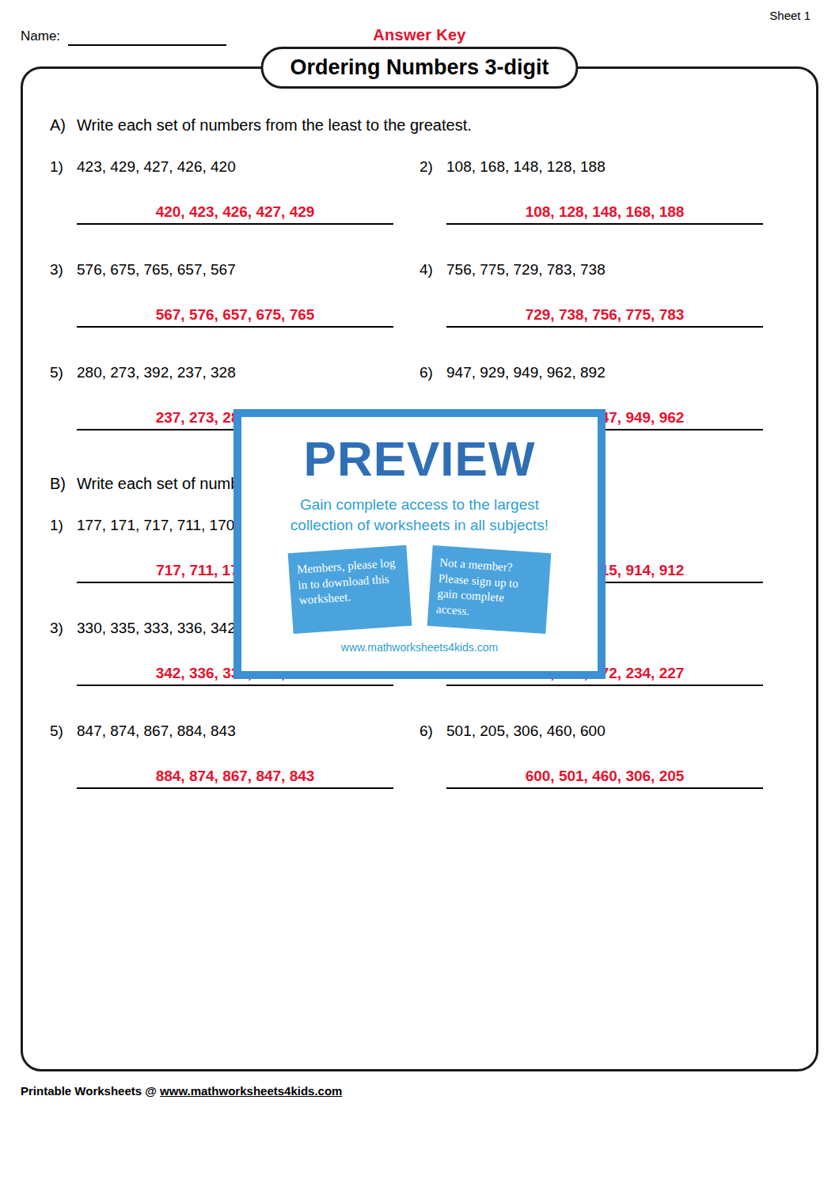Name: Answer Key Sheet 1
Ordering Numbers 3-digit
A) Write each set of numbers from the least to the greatest.
| 1) 423, 429, 427, 426, 420 420, 423, 426, 427, 429 | 2) 108, 168, 148, 128, 188 108, 128, 148, 168, 188 |
| 3) 576, 675, 765, 657, 567 567, 576, 657, 675, 765 | 4) 756, 775, 729, 783, 738 729, 738, 756, 775, 783 |
| 5) 280, 273, 392, 237, 328 237, 273, 280, 328, 392 | 6) 947, 929, 949, 962, 892 892, 929, 947, 949, 962 |
B) Write each set of numbers from the greatest to the least.
| 1) 177, 171, 717, 711, 170 717, 711, 177, 171, 170 | 2) 912, 916, 914, 918, 915 918, 916, 915, 914, 912 |
| 3) 330, 335, 333, 336, 342 342, 336, 335, 333, 330 | 4) 227, 474, 372, 432, 234 474, 432, 372, 234, 227 |
| 5) 847, 874, 867, 884, 843 884, 874, 867, 847, 843 | 6) 501, 205, 306, 460, 600 600, 501, 460, 306, 205 |
PREVIEW
Gain complete access to the largest
collection of worksheets in all subjects!
Members, please log in to download this worksheet.
Not a member? Please sign up to gain complete access.
www.mathworksheets4kids.com
Printable Worksheets @ www.mathworksheets4kids.com